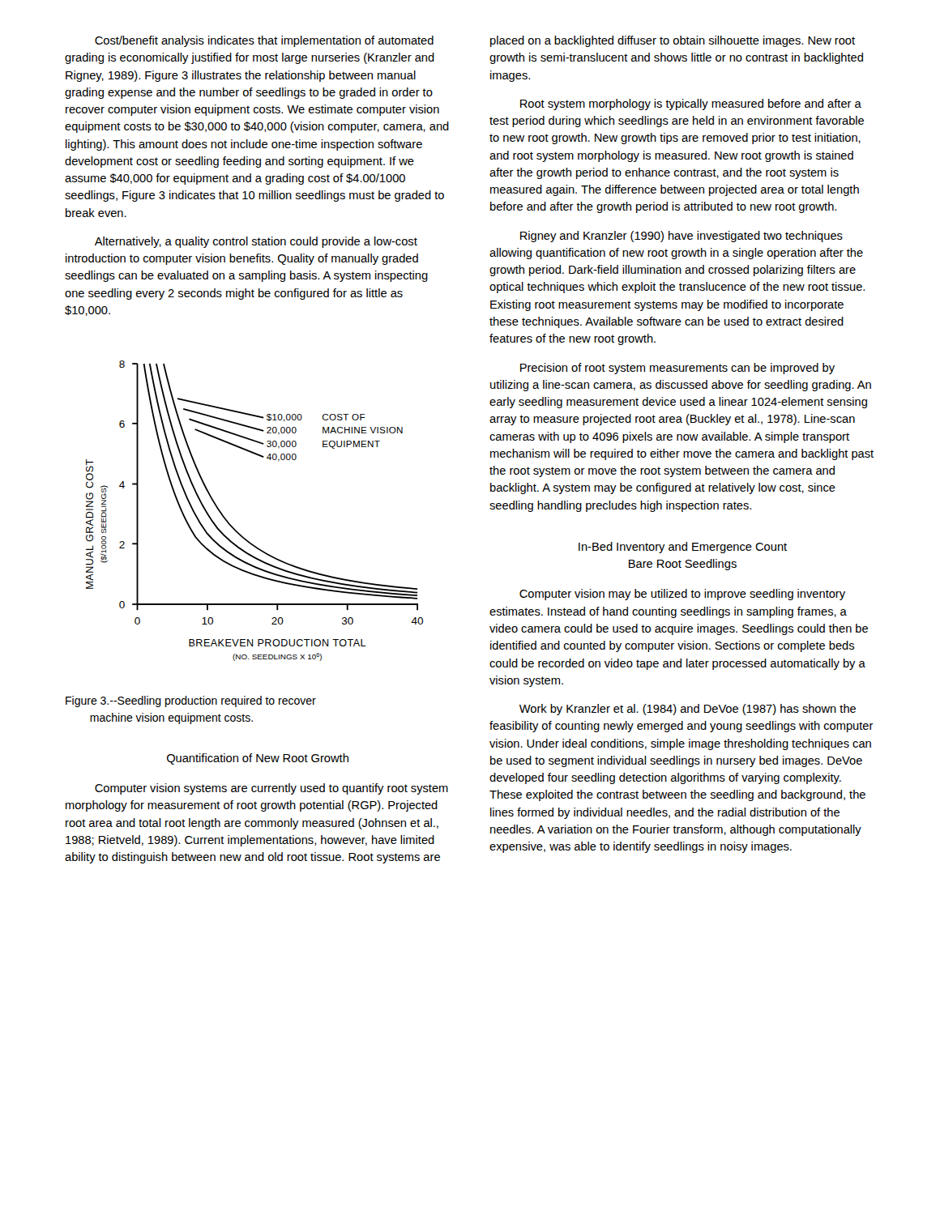Cost/benefit analysis indicates that implementation of automated grading is economically justified for most large nurseries (Kranzler and Rigney, 1989). Figure 3 illustrates the relationship between manual grading expense and the number of seedlings to be graded in order to recover computer vision equipment costs. We estimate computer vision equipment costs to be $30,000 to $40,000 (vision computer, camera, and lighting). This amount does not include one-time inspection software development cost or seedling feeding and sorting equipment. If we assume $40,000 for equipment and a grading cost of $4.00/1000 seedlings, Figure 3 indicates that 10 million seedlings must be graded to break even.
Alternatively, a quality control station could provide a low-cost introduction to computer vision benefits. Quality of manually graded seedlings can be evaluated on a sampling basis. A system inspecting one seedling every 2 seconds might be configured for as little as $10,000.
8 6 4 2 0 0 10 20 30 40 $10,000 20,000 30,000 40,000 COST OF MACHINE VISION EQUIPMENT MANUAL GRADING COST ($/1000 SEEDLINGS) BREAKEVEN PRODUCTION TOTAL (NO. SEEDLINGS X 106)
Figure 3.--Seedling production required to recovermachine vision equipment costs.
Quantification of New Root Growth
Computer vision systems are currently used to quantify root system morphology for measurement of root growth potential (RGP). Projected root area and total root length are commonly measured (Johnsen et al., 1988; Rietveld, 1989). Current implementations, however, have limited ability to distinguish between new and old root tissue. Root systems are placed on a backlighted diffuser to obtain silhouette images. New root growth is semi-translucent and shows little or no contrast in backlighted images.
Root system morphology is typically measured before and after a test period during which seedlings are held in an environment favorable to new root growth. New growth tips are removed prior to test initiation, and root system morphology is measured. New root growth is stained after the growth period to enhance contrast, and the root system is measured again. The difference between projected area or total length before and after the growth period is attributed to new root growth.
Rigney and Kranzler (1990) have investigated two techniques allowing quantification of new root growth in a single operation after the growth period. Dark-field illumination and crossed polarizing filters are optical techniques which exploit the translucence of the new root tissue. Existing root measurement systems may be modified to incorporate these techniques. Available software can be used to extract desired features of the new root growth.
Precision of root system measurements can be improved by utilizing a line-scan camera, as discussed above for seedling grading. An early seedling measurement device used a linear 1024-element sensing array to measure projected root area (Buckley et al., 1978). Line-scan cameras with up to 4096 pixels are now available. A simple transport mechanism will be required to either move the camera and backlight past the root system or move the root system between the camera and backlight. A system may be configured at relatively low cost, since seedling handling precludes high inspection rates.
In-Bed Inventory and Emergence Count Bare Root Seedlings
Computer vision may be utilized to improve seedling inventory estimates. Instead of hand counting seedlings in sampling frames, a video camera could be used to acquire images. Seedlings could then be identified and counted by computer vision. Sections or complete beds could be recorded on video tape and later processed automatically by a vision system.
Work by Kranzler et al. (1984) and DeVoe (1987) has shown the feasibility of counting newly emerged and young seedlings with computer vision. Under ideal conditions, simple image thresholding techniques can be used to segment individual seedlings in nursery bed images. DeVoe developed four seedling detection algorithms of varying complexity. These exploited the contrast between the seedling and background, the lines formed by individual needles, and the radial distribution of the needles. A variation on the Fourier transform, although computationally expensive, was able to identify seedlings in noisy images.